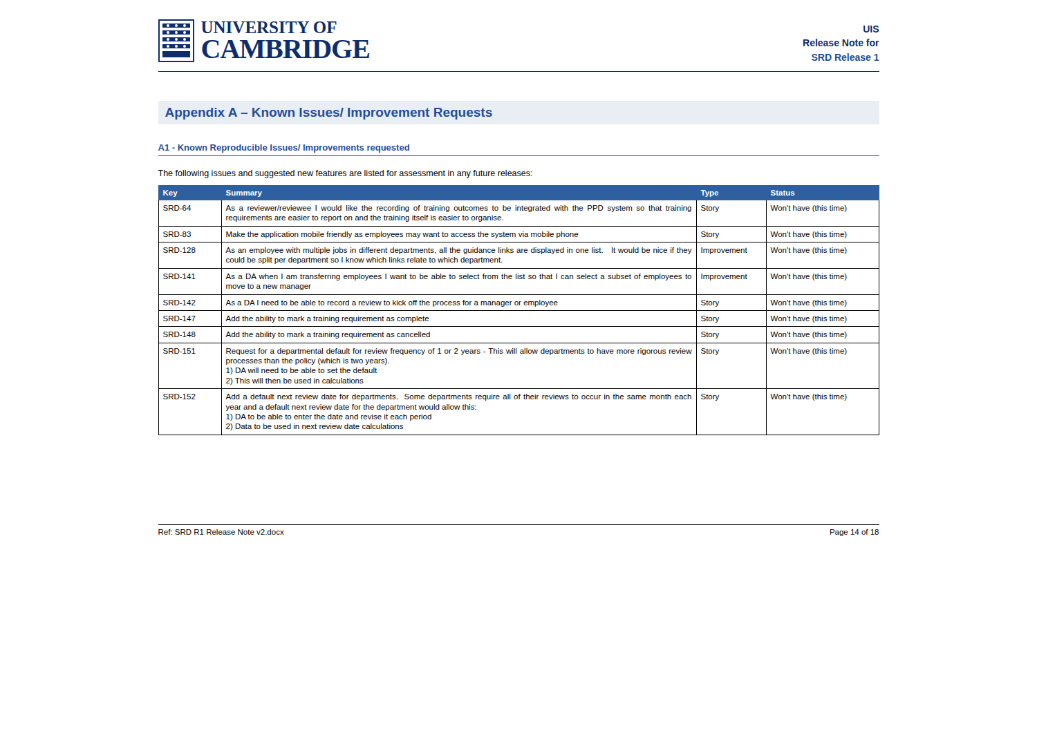UNIVERSITY OF
CAMBRIDGE
UIS
Release Note for
SRD Release 1
Appendix A – Known Issues/ Improvement Requests
A1 - Known Reproducible Issues/ Improvements requested
The following issues and suggested new features are listed for assessment in any future releases:
| Key | Summary | Type | Status |
| --- | --- | --- | --- |
| SRD-64 | As a reviewer/reviewee I would like the recording of training outcomes to be integrated with the PPD system so that training requirements are easier to report on and the training itself is easier to organise. | Story | Won't have (this time) |
| SRD-83 | Make the application mobile friendly as employees may want to access the system via mobile phone | Story | Won't have (this time) |
| SRD-128 | As an employee with multiple jobs in different departments, all the guidance links are displayed in one list. It would be nice if they could be split per department so I know which links relate to which department. | Improvement | Won't have (this time) |
| SRD-141 | As a DA when I am transferring employees I want to be able to select from the list so that I can select a subset of employees to move to a new manager | Improvement | Won't have (this time) |
| SRD-142 | As a DA I need to be able to record a review to kick off the process for a manager or employee | Story | Won't have (this time) |
| SRD-147 | Add the ability to mark a training requirement as complete | Story | Won't have (this time) |
| SRD-148 | Add the ability to mark a training requirement as cancelled | Story | Won't have (this time) |
| SRD-151 | Request for a departmental default for review frequency of 1 or 2 years - This will allow departments to have more rigorous review processes than the policy (which is two years). 1) DA will need to be able to set the default 2) This will then be used in calculations | Story | Won't have (this time) |
| SRD-152 | Add a default next review date for departments. Some departments require all of their reviews to occur in the same month each year and a default next review date for the department would allow this: 1) DA to be able to enter the date and revise it each period 2) Data to be used in next review date calculations | Story | Won't have (this time) |
Ref: SRD R1 Release Note v2.docx
Page 14 of 18